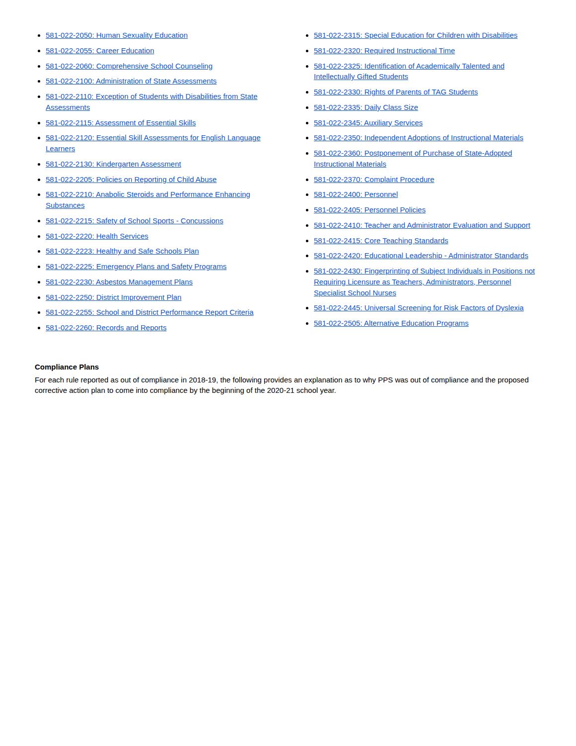581-022-2050: Human Sexuality Education
581-022-2055: Career Education
581-022-2060: Comprehensive School Counseling
581-022-2100: Administration of State Assessments
581-022-2110: Exception of Students with Disabilities from State Assessments
581-022-2115: Assessment of Essential Skills
581-022-2120: Essential Skill Assessments for English Language Learners
581-022-2130: Kindergarten Assessment
581-022-2205: Policies on Reporting of Child Abuse
581-022-2210: Anabolic Steroids and Performance Enhancing Substances
581-022-2215: Safety of School Sports - Concussions
581-022-2220: Health Services
581-022-2223: Healthy and Safe Schools Plan
581-022-2225: Emergency Plans and Safety Programs
581-022-2230: Asbestos Management Plans
581-022-2250: District Improvement Plan
581-022-2255: School and District Performance Report Criteria
581-022-2260: Records and Reports
581-022-2315: Special Education for Children with Disabilities
581-022-2320: Required Instructional Time
581-022-2325: Identification of Academically Talented and Intellectually Gifted Students
581-022-2330: Rights of Parents of TAG Students
581-022-2335: Daily Class Size
581-022-2345: Auxiliary Services
581-022-2350: Independent Adoptions of Instructional Materials
581-022-2360: Postponement of Purchase of State-Adopted Instructional Materials
581-022-2370: Complaint Procedure
581-022-2400: Personnel
581-022-2405: Personnel Policies
581-022-2410: Teacher and Administrator Evaluation and Support
581-022-2415: Core Teaching Standards
581-022-2420: Educational Leadership - Administrator Standards
581-022-2430: Fingerprinting of Subject Individuals in Positions not Requiring Licensure as Teachers, Administrators, Personnel Specialist School Nurses
581-022-2445: Universal Screening for Risk Factors of Dyslexia
581-022-2505: Alternative Education Programs
Compliance Plans
For each rule reported as out of compliance in 2018-19, the following provides an explanation as to why PPS was out of compliance and the proposed corrective action plan to come into compliance by the beginning of the 2020-21 school year.